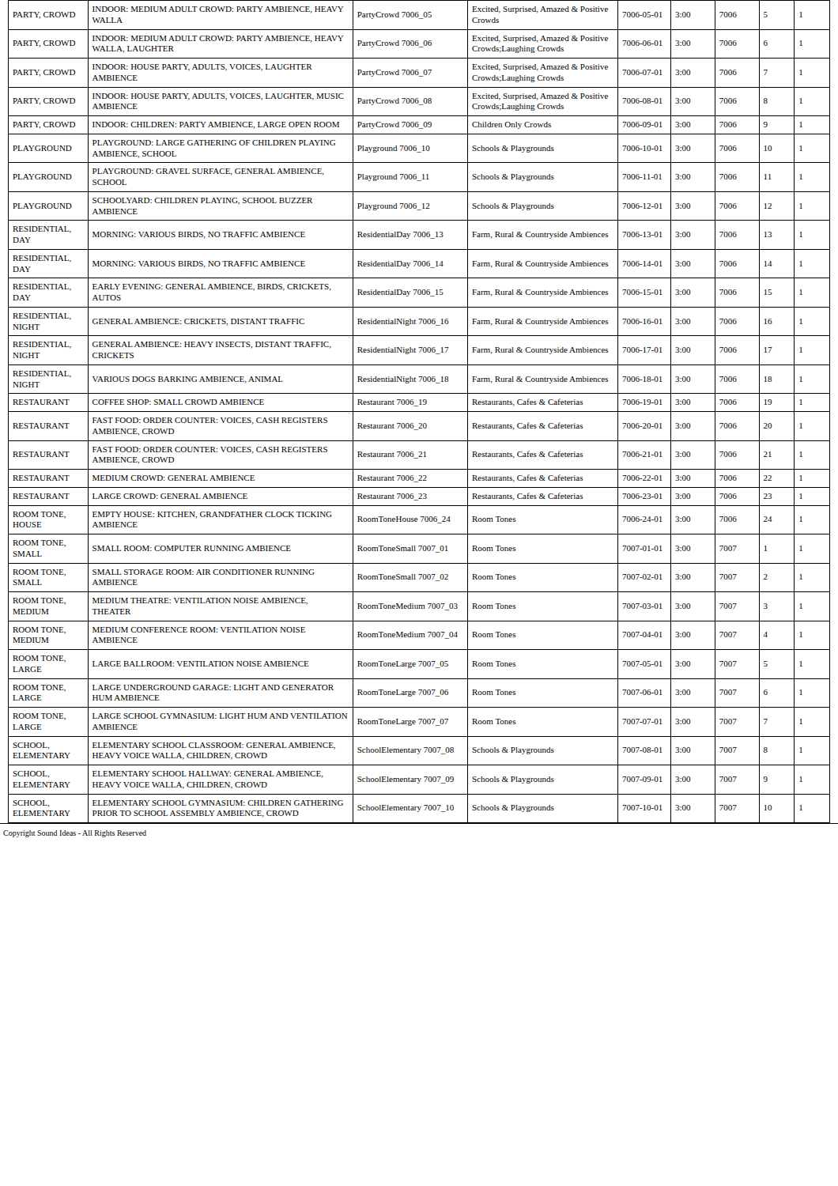| PARTY, CROWD | INDOOR: MEDIUM ADULT CROWD: PARTY AMBIENCE, HEAVY WALLA | PartyCrowd 7006_05 | Excited, Surprised, Amazed & Positive Crowds | 7006-05-01 | 3:00 | 7006 | 5 | 1 |
| PARTY, CROWD | INDOOR: MEDIUM ADULT CROWD: PARTY AMBIENCE, HEAVY WALLA, LAUGHTER | PartyCrowd 7006_06 | Excited, Surprised, Amazed & Positive Crowds;Laughing Crowds | 7006-06-01 | 3:00 | 7006 | 6 | 1 |
| PARTY, CROWD | INDOOR: HOUSE PARTY, ADULTS, VOICES, LAUGHTER AMBIENCE | PartyCrowd 7006_07 | Excited, Surprised, Amazed & Positive Crowds;Laughing Crowds | 7006-07-01 | 3:00 | 7006 | 7 | 1 |
| PARTY, CROWD | INDOOR: HOUSE PARTY, ADULTS, VOICES, LAUGHTER, MUSIC AMBIENCE | PartyCrowd 7006_08 | Excited, Surprised, Amazed & Positive Crowds;Laughing Crowds | 7006-08-01 | 3:00 | 7006 | 8 | 1 |
| PARTY, CROWD | INDOOR: CHILDREN: PARTY AMBIENCE, LARGE OPEN ROOM | PartyCrowd 7006_09 | Children Only Crowds | 7006-09-01 | 3:00 | 7006 | 9 | 1 |
| PLAYGROUND | PLAYGROUND: LARGE GATHERING OF CHILDREN PLAYING AMBIENCE, SCHOOL | Playground 7006_10 | Schools & Playgrounds | 7006-10-01 | 3:00 | 7006 | 10 | 1 |
| PLAYGROUND | PLAYGROUND: GRAVEL SURFACE, GENERAL AMBIENCE, SCHOOL | Playground 7006_11 | Schools & Playgrounds | 7006-11-01 | 3:00 | 7006 | 11 | 1 |
| PLAYGROUND | SCHOOLYARD: CHILDREN PLAYING, SCHOOL BUZZER AMBIENCE | Playground 7006_12 | Schools & Playgrounds | 7006-12-01 | 3:00 | 7006 | 12 | 1 |
| RESIDENTIAL, DAY | MORNING: VARIOUS BIRDS, NO TRAFFIC AMBIENCE | ResidentialDay 7006_13 | Farm, Rural & Countryside Ambiences | 7006-13-01 | 3:00 | 7006 | 13 | 1 |
| RESIDENTIAL, DAY | MORNING: VARIOUS BIRDS, NO TRAFFIC AMBIENCE | ResidentialDay 7006_14 | Farm, Rural & Countryside Ambiences | 7006-14-01 | 3:00 | 7006 | 14 | 1 |
| RESIDENTIAL, DAY | EARLY EVENING: GENERAL AMBIENCE, BIRDS, CRICKETS, AUTOS | ResidentialDay 7006_15 | Farm, Rural & Countryside Ambiences | 7006-15-01 | 3:00 | 7006 | 15 | 1 |
| RESIDENTIAL, NIGHT | GENERAL AMBIENCE: CRICKETS, DISTANT TRAFFIC | ResidentialNight 7006_16 | Farm, Rural & Countryside Ambiences | 7006-16-01 | 3:00 | 7006 | 16 | 1 |
| RESIDENTIAL, NIGHT | GENERAL AMBIENCE: HEAVY INSECTS, DISTANT TRAFFIC, CRICKETS | ResidentialNight 7006_17 | Farm, Rural & Countryside Ambiences | 7006-17-01 | 3:00 | 7006 | 17 | 1 |
| RESIDENTIAL, NIGHT | VARIOUS DOGS BARKING AMBIENCE, ANIMAL | ResidentialNight 7006_18 | Farm, Rural & Countryside Ambiences | 7006-18-01 | 3:00 | 7006 | 18 | 1 |
| RESTAURANT | COFFEE SHOP: SMALL CROWD AMBIENCE | Restaurant 7006_19 | Restaurants, Cafes & Cafeterias | 7006-19-01 | 3:00 | 7006 | 19 | 1 |
| RESTAURANT | FAST FOOD: ORDER COUNTER: VOICES, CASH REGISTERS AMBIENCE, CROWD | Restaurant 7006_20 | Restaurants, Cafes & Cafeterias | 7006-20-01 | 3:00 | 7006 | 20 | 1 |
| RESTAURANT | FAST FOOD: ORDER COUNTER: VOICES, CASH REGISTERS AMBIENCE, CROWD | Restaurant 7006_21 | Restaurants, Cafes & Cafeterias | 7006-21-01 | 3:00 | 7006 | 21 | 1 |
| RESTAURANT | MEDIUM CROWD: GENERAL AMBIENCE | Restaurant 7006_22 | Restaurants, Cafes & Cafeterias | 7006-22-01 | 3:00 | 7006 | 22 | 1 |
| RESTAURANT | LARGE CROWD: GENERAL AMBIENCE | Restaurant 7006_23 | Restaurants, Cafes & Cafeterias | 7006-23-01 | 3:00 | 7006 | 23 | 1 |
| ROOM TONE, HOUSE | EMPTY HOUSE: KITCHEN, GRANDFATHER CLOCK TICKING AMBIENCE | RoomToneHouse 7006_24 | Room Tones | 7006-24-01 | 3:00 | 7006 | 24 | 1 |
| ROOM TONE, SMALL | SMALL ROOM: COMPUTER RUNNING AMBIENCE | RoomToneSmall 7007_01 | Room Tones | 7007-01-01 | 3:00 | 7007 | 1 | 1 |
| ROOM TONE, SMALL | SMALL STORAGE ROOM: AIR CONDITIONER RUNNING AMBIENCE | RoomToneSmall 7007_02 | Room Tones | 7007-02-01 | 3:00 | 7007 | 2 | 1 |
| ROOM TONE, MEDIUM | MEDIUM THEATRE: VENTILATION NOISE AMBIENCE, THEATER | RoomToneMedium 7007_03 | Room Tones | 7007-03-01 | 3:00 | 7007 | 3 | 1 |
| ROOM TONE, MEDIUM | MEDIUM CONFERENCE ROOM: VENTILATION NOISE AMBIENCE | RoomToneMedium 7007_04 | Room Tones | 7007-04-01 | 3:00 | 7007 | 4 | 1 |
| ROOM TONE, LARGE | LARGE BALLROOM: VENTILATION NOISE AMBIENCE | RoomToneLarge 7007_05 | Room Tones | 7007-05-01 | 3:00 | 7007 | 5 | 1 |
| ROOM TONE, LARGE | LARGE UNDERGROUND GARAGE: LIGHT AND GENERATOR HUM AMBIENCE | RoomToneLarge 7007_06 | Room Tones | 7007-06-01 | 3:00 | 7007 | 6 | 1 |
| ROOM TONE, LARGE | LARGE SCHOOL GYMNASIUM: LIGHT HUM AND VENTILATION AMBIENCE | RoomToneLarge 7007_07 | Room Tones | 7007-07-01 | 3:00 | 7007 | 7 | 1 |
| SCHOOL, ELEMENTARY | ELEMENTARY SCHOOL CLASSROOM: GENERAL AMBIENCE, HEAVY VOICE WALLA, CHILDREN, CROWD | SchoolElementary 7007_08 | Schools & Playgrounds | 7007-08-01 | 3:00 | 7007 | 8 | 1 |
| SCHOOL, ELEMENTARY | ELEMENTARY SCHOOL HALLWAY: GENERAL AMBIENCE, HEAVY VOICE WALLA, CHILDREN, CROWD | SchoolElementary 7007_09 | Schools & Playgrounds | 7007-09-01 | 3:00 | 7007 | 9 | 1 |
| SCHOOL, ELEMENTARY | ELEMENTARY SCHOOL GYMNASIUM: CHILDREN GATHERING PRIOR TO SCHOOL ASSEMBLY AMBIENCE, CROWD | SchoolElementary 7007_10 | Schools & Playgrounds | 7007-10-01 | 3:00 | 7007 | 10 | 1 |
Copyright Sound Ideas - All Rights Reserved